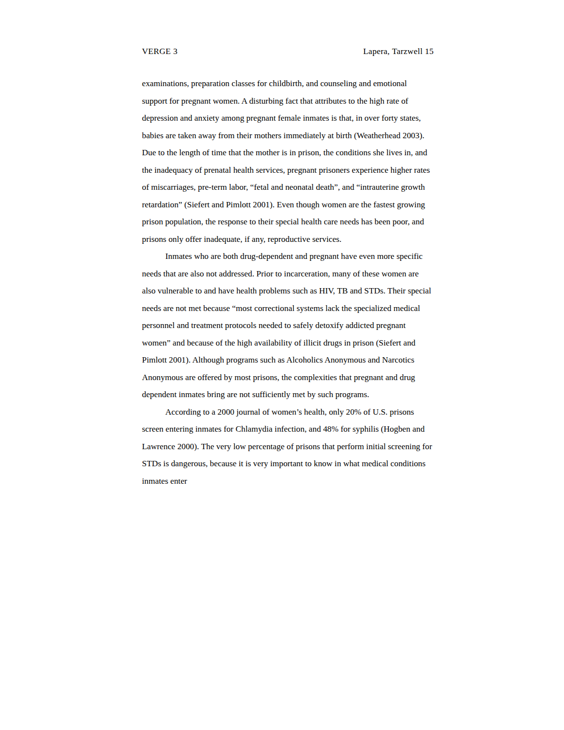VERGE 3 Lapera, Tarzwell 15
examinations, preparation classes for childbirth, and counseling and emotional support for pregnant women. A disturbing fact that attributes to the high rate of depression and anxiety among pregnant female inmates is that, in over forty states, babies are taken away from their mothers immediately at birth (Weatherhead 2003). Due to the length of time that the mother is in prison, the conditions she lives in, and the inadequacy of prenatal health services, pregnant prisoners experience higher rates of miscarriages, pre-term labor, “fetal and neonatal death”, and “intrauterine growth retardation” (Siefert and Pimlott 2001). Even though women are the fastest growing prison population, the response to their special health care needs has been poor, and prisons only offer inadequate, if any, reproductive services.
Inmates who are both drug-dependent and pregnant have even more specific needs that are also not addressed. Prior to incarceration, many of these women are also vulnerable to and have health problems such as HIV, TB and STDs. Their special needs are not met because “most correctional systems lack the specialized medical personnel and treatment protocols needed to safely detoxify addicted pregnant women” and because of the high availability of illicit drugs in prison (Siefert and Pimlott 2001). Although programs such as Alcoholics Anonymous and Narcotics Anonymous are offered by most prisons, the complexities that pregnant and drug dependent inmates bring are not sufficiently met by such programs.
According to a 2000 journal of women’s health, only 20% of U.S. prisons screen entering inmates for Chlamydia infection, and 48% for syphilis (Hogben and Lawrence 2000). The very low percentage of prisons that perform initial screening for STDs is dangerous, because it is very important to know in what medical conditions inmates enter